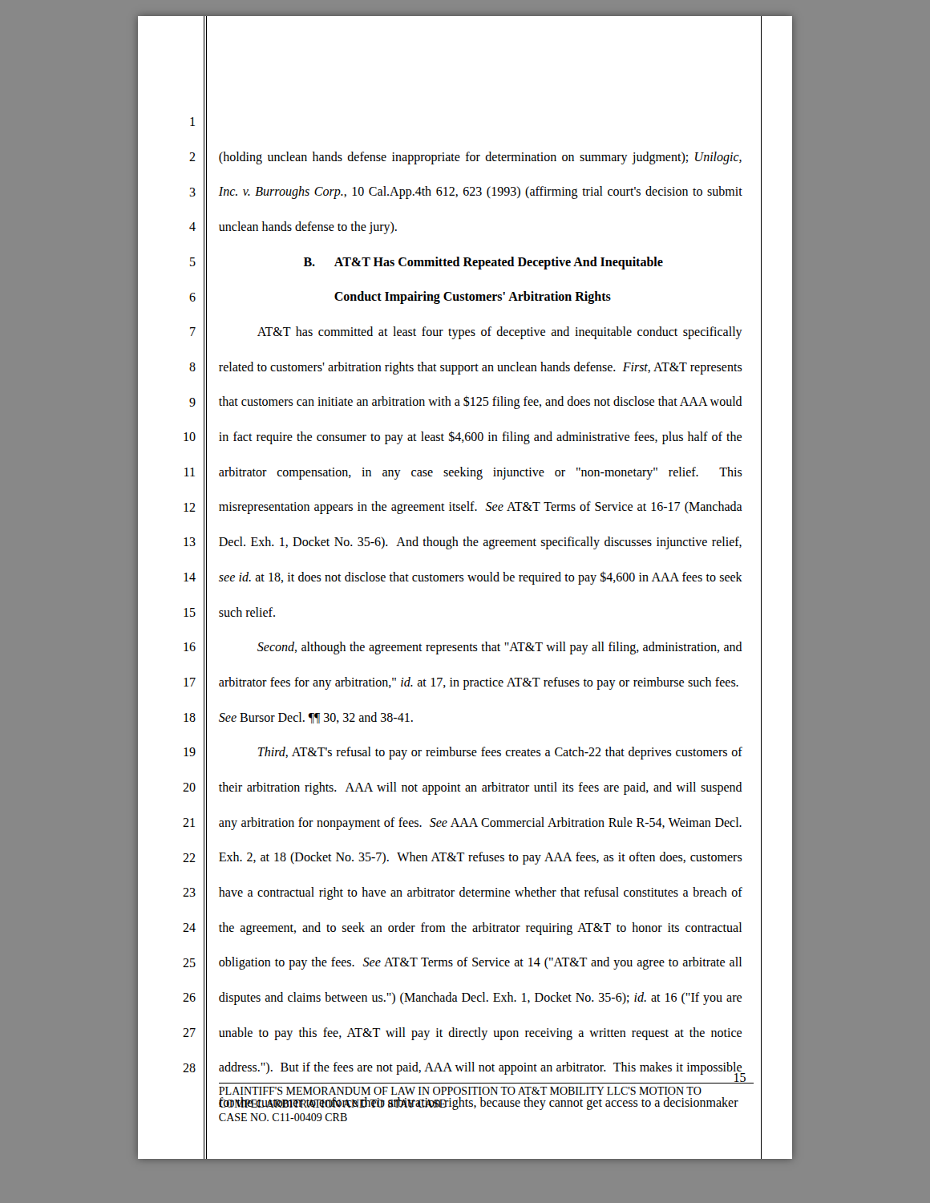1
2
3
4
5
6
7
8
9
10
11
12
13
14
15
16
17
18
19
20
21
22
23
24
25
26
27
28
(holding unclean hands defense inappropriate for determination on summary judgment); Unilogic, Inc. v. Burroughs Corp., 10 Cal.App.4th 612, 623 (1993) (affirming trial court's decision to submit unclean hands defense to the jury).
B. AT&T Has Committed Repeated Deceptive And Inequitable
Conduct Impairing Customers' Arbitration Rights
AT&T has committed at least four types of deceptive and inequitable conduct specifically related to customers' arbitration rights that support an unclean hands defense. First, AT&T represents that customers can initiate an arbitration with a $125 filing fee, and does not disclose that AAA would in fact require the consumer to pay at least $4,600 in filing and administrative fees, plus half of the arbitrator compensation, in any case seeking injunctive or "non-monetary" relief. This misrepresentation appears in the agreement itself. See AT&T Terms of Service at 16-17 (Manchada Decl. Exh. 1, Docket No. 35-6). And though the agreement specifically discusses injunctive relief, see id. at 18, it does not disclose that customers would be required to pay $4,600 in AAA fees to seek such relief.
Second, although the agreement represents that "AT&T will pay all filing, administration, and arbitrator fees for any arbitration," id. at 17, in practice AT&T refuses to pay or reimburse such fees. See Bursor Decl. ¶¶ 30, 32 and 38-41.
Third, AT&T's refusal to pay or reimburse fees creates a Catch-22 that deprives customers of their arbitration rights. AAA will not appoint an arbitrator until its fees are paid, and will suspend any arbitration for nonpayment of fees. See AAA Commercial Arbitration Rule R-54, Weiman Decl. Exh. 2, at 18 (Docket No. 35-7). When AT&T refuses to pay AAA fees, as it often does, customers have a contractual right to have an arbitrator determine whether that refusal constitutes a breach of the agreement, and to seek an order from the arbitrator requiring AT&T to honor its contractual obligation to pay the fees. See AT&T Terms of Service at 14 ("AT&T and you agree to arbitrate all disputes and claims between us.") (Manchada Decl. Exh. 1, Docket No. 35-6); id. at 16 ("If you are unable to pay this fee, AT&T will pay it directly upon receiving a written request at the notice address."). But if the fees are not paid, AAA will not appoint an arbitrator. This makes it impossible for the customer to enforce their arbitration rights, because they cannot get access to a decisionmaker
15
PLAINTIFF'S MEMORANDUM OF LAW IN OPPOSITION TO AT&T MOBILITY LLC'S MOTION TO
COMPEL ARBITRATION AND TO STAY CASE
CASE NO. C11-00409 CRB